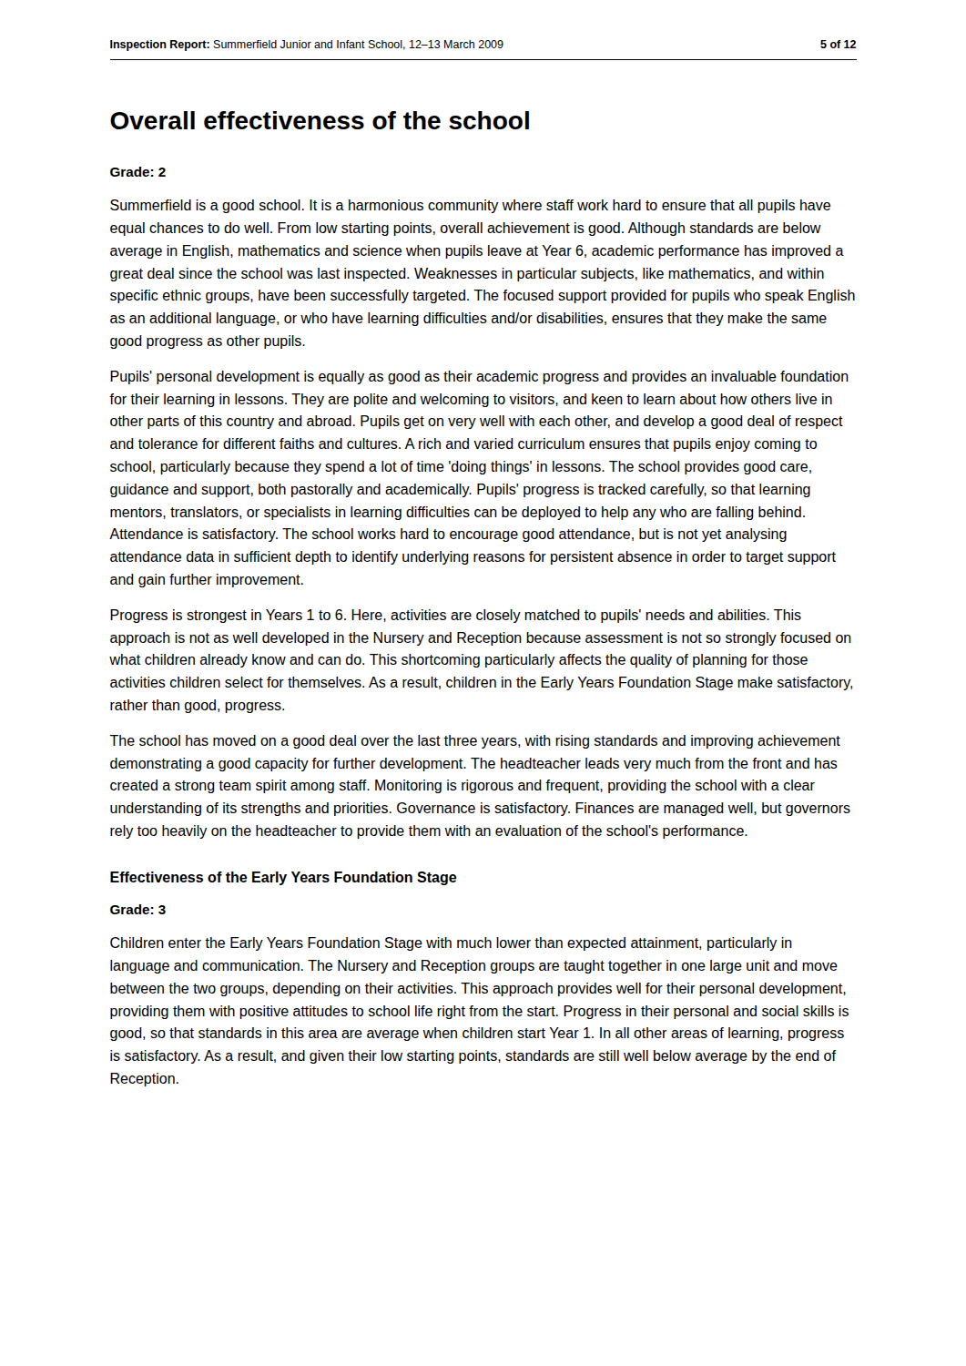Inspection Report: Summerfield Junior and Infant School, 12–13 March 2009
5 of 12
Overall effectiveness of the school
Grade: 2
Summerfield is a good school. It is a harmonious community where staff work hard to ensure that all pupils have equal chances to do well. From low starting points, overall achievement is good. Although standards are below average in English, mathematics and science when pupils leave at Year 6, academic performance has improved a great deal since the school was last inspected. Weaknesses in particular subjects, like mathematics, and within specific ethnic groups, have been successfully targeted. The focused support provided for pupils who speak English as an additional language, or who have learning difficulties and/or disabilities, ensures that they make the same good progress as other pupils.
Pupils' personal development is equally as good as their academic progress and provides an invaluable foundation for their learning in lessons. They are polite and welcoming to visitors, and keen to learn about how others live in other parts of this country and abroad. Pupils get on very well with each other, and develop a good deal of respect and tolerance for different faiths and cultures. A rich and varied curriculum ensures that pupils enjoy coming to school, particularly because they spend a lot of time 'doing things' in lessons. The school provides good care, guidance and support, both pastorally and academically. Pupils' progress is tracked carefully, so that learning mentors, translators, or specialists in learning difficulties can be deployed to help any who are falling behind. Attendance is satisfactory. The school works hard to encourage good attendance, but is not yet analysing attendance data in sufficient depth to identify underlying reasons for persistent absence in order to target support and gain further improvement.
Progress is strongest in Years 1 to 6. Here, activities are closely matched to pupils' needs and abilities. This approach is not as well developed in the Nursery and Reception because assessment is not so strongly focused on what children already know and can do. This shortcoming particularly affects the quality of planning for those activities children select for themselves. As a result, children in the Early Years Foundation Stage make satisfactory, rather than good, progress.
The school has moved on a good deal over the last three years, with rising standards and improving achievement demonstrating a good capacity for further development. The headteacher leads very much from the front and has created a strong team spirit among staff. Monitoring is rigorous and frequent, providing the school with a clear understanding of its strengths and priorities. Governance is satisfactory. Finances are managed well, but governors rely too heavily on the headteacher to provide them with an evaluation of the school's performance.
Effectiveness of the Early Years Foundation Stage
Grade: 3
Children enter the Early Years Foundation Stage with much lower than expected attainment, particularly in language and communication. The Nursery and Reception groups are taught together in one large unit and move between the two groups, depending on their activities. This approach provides well for their personal development, providing them with positive attitudes to school life right from the start. Progress in their personal and social skills is good, so that standards in this area are average when children start Year 1. In all other areas of learning, progress is satisfactory. As a result, and given their low starting points, standards are still well below average by the end of Reception.